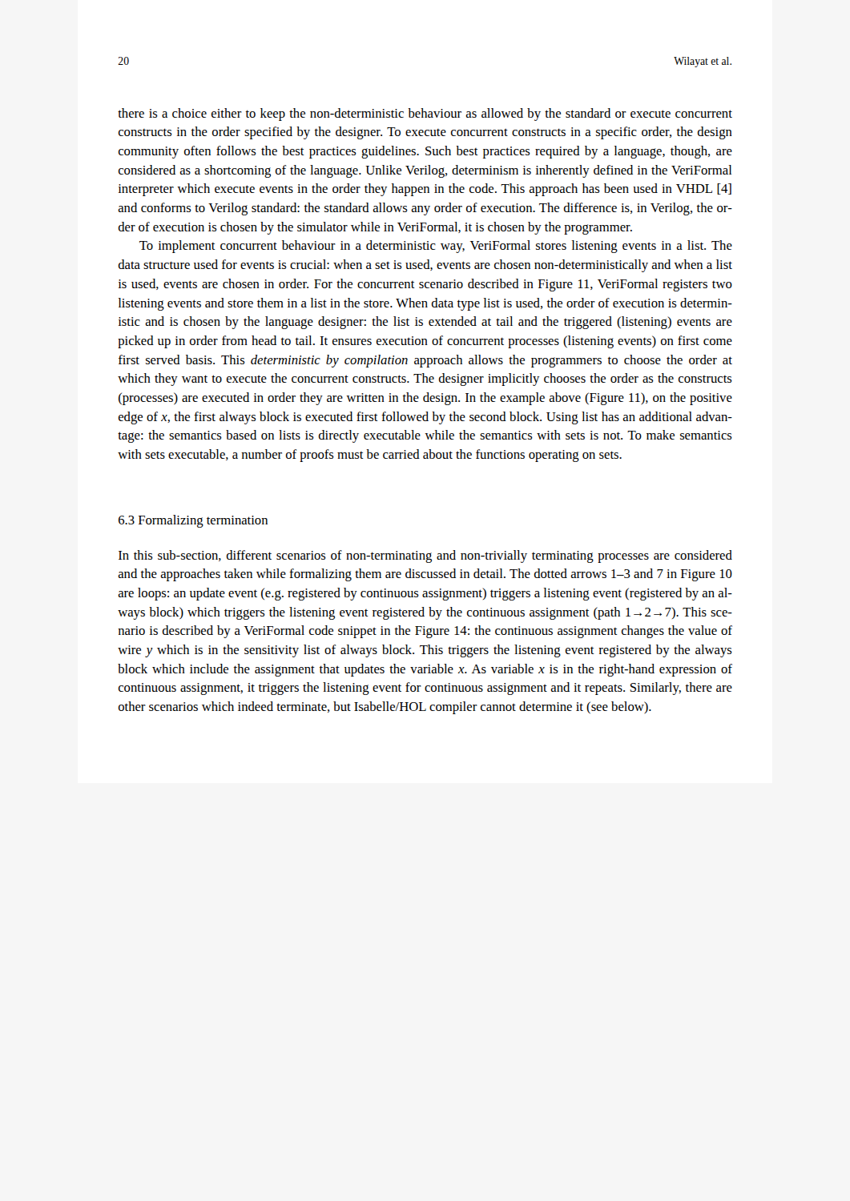20 Wilayat et al.
there is a choice either to keep the non-deterministic behaviour as allowed by the standard or execute concurrent constructs in the order specified by the designer. To execute concurrent constructs in a specific order, the design community often follows the best practices guidelines. Such best practices required by a language, though, are considered as a shortcoming of the language. Unlike Verilog, determinism is inherently defined in the VeriFormal interpreter which execute events in the order they happen in the code. This approach has been used in VHDL [4] and conforms to Verilog standard: the standard allows any order of execution. The difference is, in Verilog, the order of execution is chosen by the simulator while in VeriFormal, it is chosen by the programmer.
To implement concurrent behaviour in a deterministic way, VeriFormal stores listening events in a list. The data structure used for events is crucial: when a set is used, events are chosen non-deterministically and when a list is used, events are chosen in order. For the concurrent scenario described in Figure 11, VeriFormal registers two listening events and store them in a list in the store. When data type list is used, the order of execution is deterministic and is chosen by the language designer: the list is extended at tail and the triggered (listening) events are picked up in order from head to tail. It ensures execution of concurrent processes (listening events) on first come first served basis. This deterministic by compilation approach allows the programmers to choose the order at which they want to execute the concurrent constructs. The designer implicitly chooses the order as the constructs (processes) are executed in order they are written in the design. In the example above (Figure 11), on the positive edge of x, the first always block is executed first followed by the second block. Using list has an additional advantage: the semantics based on lists is directly executable while the semantics with sets is not. To make semantics with sets executable, a number of proofs must be carried about the functions operating on sets.
6.3 Formalizing termination
In this sub-section, different scenarios of non-terminating and non-trivially terminating processes are considered and the approaches taken while formalizing them are discussed in detail. The dotted arrows 1–3 and 7 in Figure 10 are loops: an update event (e.g. registered by continuous assignment) triggers a listening event (registered by an always block) which triggers the listening event registered by the continuous assignment (path 1→2→7). This scenario is described by a VeriFormal code snippet in the Figure 14: the continuous assignment changes the value of wire y which is in the sensitivity list of always block. This triggers the listening event registered by the always block which include the assignment that updates the variable x. As variable x is in the right-hand expression of continuous assignment, it triggers the listening event for continuous assignment and it repeats. Similarly, there are other scenarios which indeed terminate, but Isabelle/HOL compiler cannot determine it (see below).